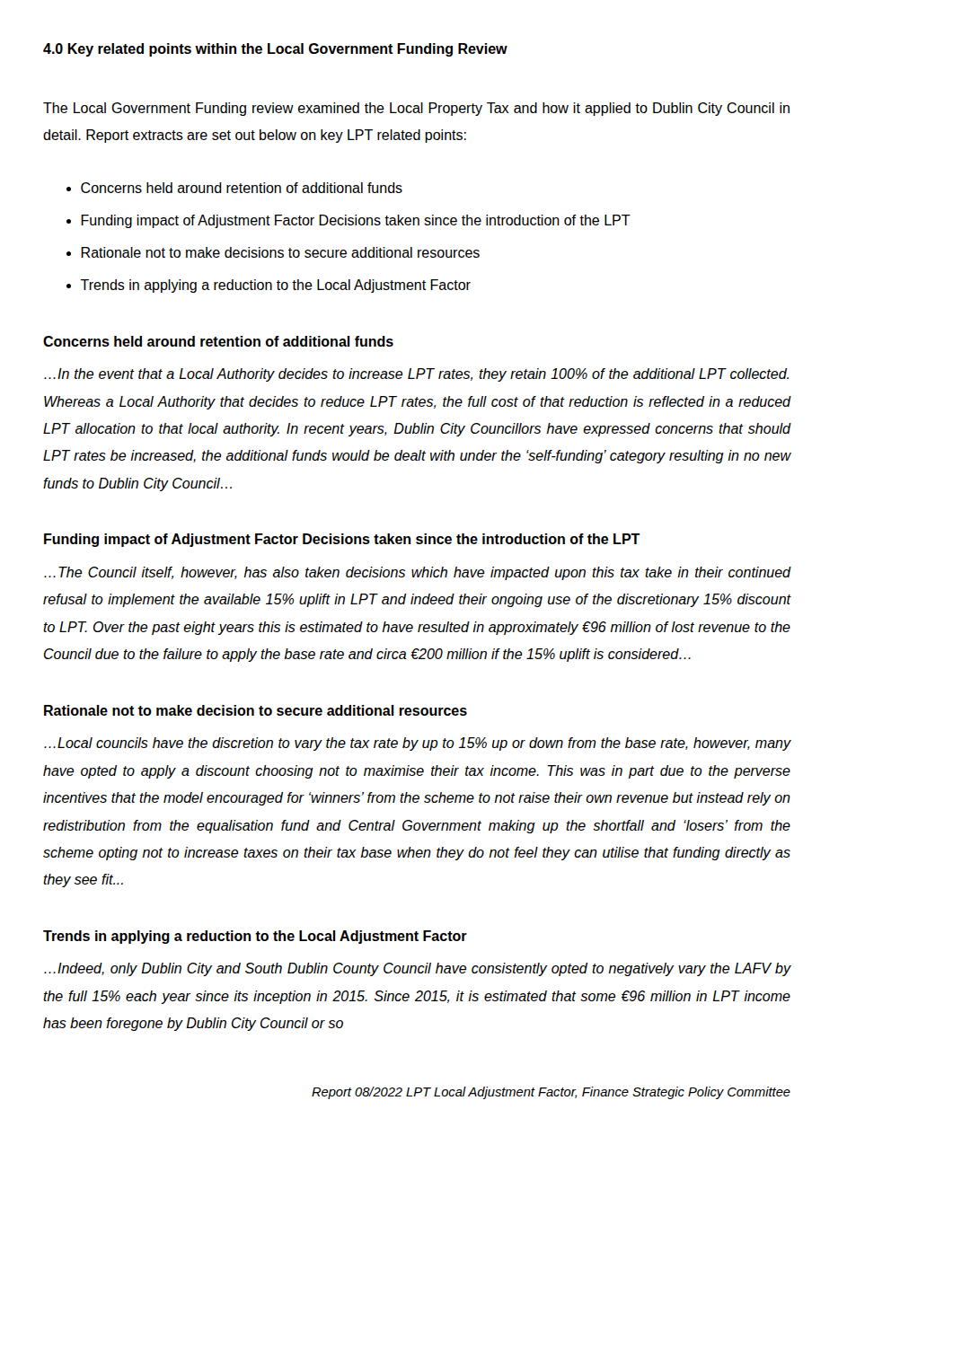4.0 Key related points within the Local Government Funding Review
The Local Government Funding review examined the Local Property Tax and how it applied to Dublin City Council in detail. Report extracts are set out below on key LPT related points:
Concerns held around retention of additional funds
Funding impact of Adjustment Factor Decisions taken since the introduction of the LPT
Rationale not to make decisions to secure additional resources
Trends in applying a reduction to the Local Adjustment Factor
Concerns held around retention of additional funds
…In the event that a Local Authority decides to increase LPT rates, they retain 100% of the additional LPT collected. Whereas a Local Authority that decides to reduce LPT rates, the full cost of that reduction is reflected in a reduced LPT allocation to that local authority. In recent years, Dublin City Councillors have expressed concerns that should LPT rates be increased, the additional funds would be dealt with under the ‘self-funding’ category resulting in no new funds to Dublin City Council…
Funding impact of Adjustment Factor Decisions taken since the introduction of the LPT
…The Council itself, however, has also taken decisions which have impacted upon this tax take in their continued refusal to implement the available 15% uplift in LPT and indeed their ongoing use of the discretionary 15% discount to LPT. Over the past eight years this is estimated to have resulted in approximately €96 million of lost revenue to the Council due to the failure to apply the base rate and circa €200 million if the 15% uplift is considered…
Rationale not to make decision to secure additional resources
…Local councils have the discretion to vary the tax rate by up to 15% up or down from the base rate, however, many have opted to apply a discount choosing not to maximise their tax income. This was in part due to the perverse incentives that the model encouraged for ‘winners’ from the scheme to not raise their own revenue but instead rely on redistribution from the equalisation fund and Central Government making up the shortfall and ‘losers’ from the scheme opting not to increase taxes on their tax base when they do not feel they can utilise that funding directly as they see fit...
Trends in applying a reduction to the Local Adjustment Factor
…Indeed, only Dublin City and South Dublin County Council have consistently opted to negatively vary the LAFV by the full 15% each year since its inception in 2015. Since 2015, it is estimated that some €96 million in LPT income has been foregone by Dublin City Council or so
Report 08/2022 LPT Local Adjustment Factor, Finance Strategic Policy Committee